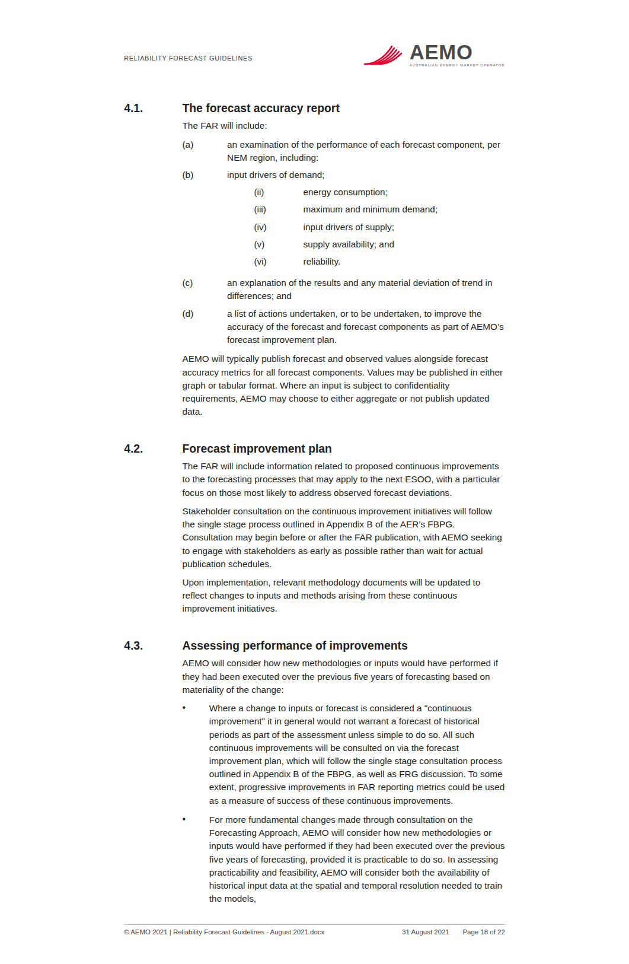Reliability Forecast Guidelines
AEMO
Australian Energy Market Operator
4.1. The forecast accuracy report
The FAR will include:
(a) an examination of the performance of each forecast component, per NEM region, including:
(b) input drivers of demand;
(ii) energy consumption;
(iii) maximum and minimum demand;
(iv) input drivers of supply;
(v) supply availability; and
(vi) reliability.
(c) an explanation of the results and any material deviation of trend in differences; and
(d) a list of actions undertaken, or to be undertaken, to improve the accuracy of the forecast and forecast components as part of AEMO’s forecast improvement plan.
AEMO will typically publish forecast and observed values alongside forecast accuracy metrics for all forecast components. Values may be published in either graph or tabular format. Where an input is subject to confidentiality requirements, AEMO may choose to either aggregate or not publish updated data.
4.2. Forecast improvement plan
The FAR will include information related to proposed continuous improvements to the forecasting processes that may apply to the next ESOO, with a particular focus on those most likely to address observed forecast deviations.
Stakeholder consultation on the continuous improvement initiatives will follow the single stage process outlined in Appendix B of the AER’s FBPG. Consultation may begin before or after the FAR publication, with AEMO seeking to engage with stakeholders as early as possible rather than wait for actual publication schedules.
Upon implementation, relevant methodology documents will be updated to reflect changes to inputs and methods arising from these continuous improvement initiatives.
4.3. Assessing performance of improvements
AEMO will consider how new methodologies or inputs would have performed if they had been executed over the previous five years of forecasting based on materiality of the change:
Where a change to inputs or forecast is considered a "continuous improvement" it in general would not warrant a forecast of historical periods as part of the assessment unless simple to do so. All such continuous improvements will be consulted on via the forecast improvement plan, which will follow the single stage consultation process outlined in Appendix B of the FBPG, as well as FRG discussion. To some extent, progressive improvements in FAR reporting metrics could be used as a measure of success of these continuous improvements.
For more fundamental changes made through consultation on the Forecasting Approach, AEMO will consider how new methodologies or inputs would have performed if they had been executed over the previous five years of forecasting, provided it is practicable to do so. In assessing practicability and feasibility, AEMO will consider both the availability of historical input data at the spatial and temporal resolution needed to train the models,
© AEMO 2021 | Reliability Forecast Guidelines - August 2021.docx
31 August 2021
Page 18 of 22